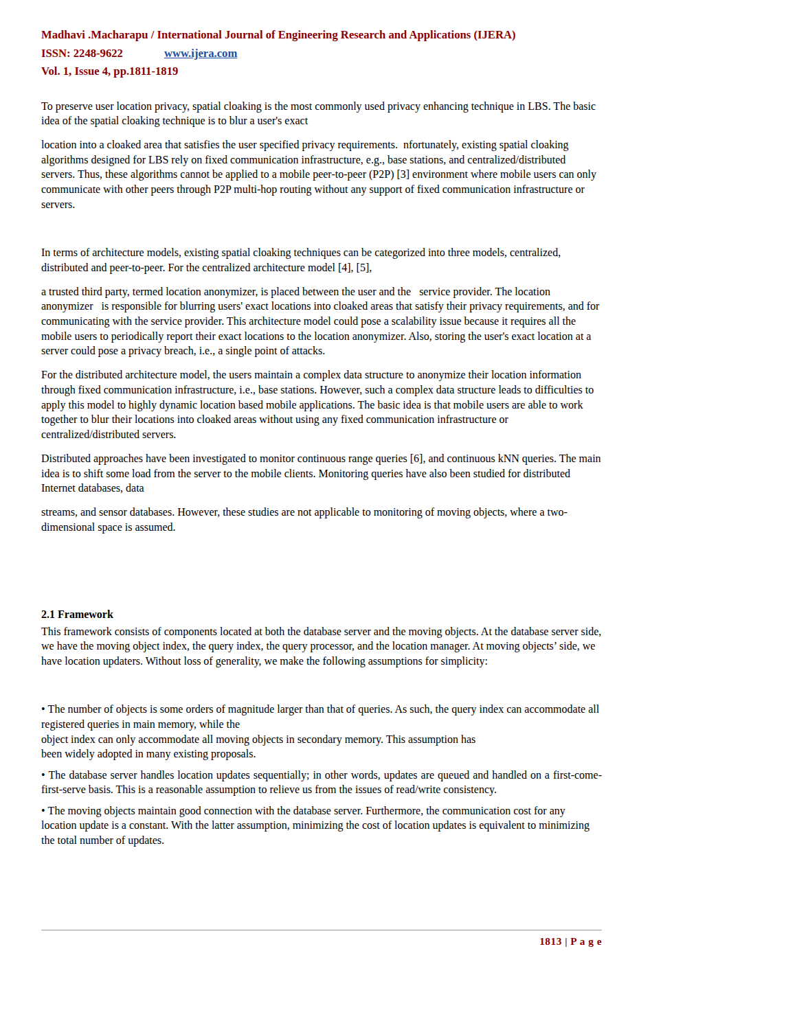Madhavi .Macharapu / International Journal of Engineering Research and Applications (IJERA)
ISSN: 2248-9622 www.ijera.com
Vol. 1, Issue 4, pp.1811-1819
To preserve user location privacy, spatial cloaking is the most commonly used privacy enhancing technique in LBS. The basic idea of the spatial cloaking technique is to blur a user's exact
location into a cloaked area that satisfies the user specified privacy requirements. nfortunately, existing spatial cloaking algorithms designed for LBS rely on fixed communication infrastructure, e.g., base stations, and centralized/distributed servers. Thus, these algorithms cannot be applied to a mobile peer-to-peer (P2P) [3] environment where mobile users can only communicate with other peers through P2P multi-hop routing without any support of fixed communication infrastructure or servers.
In terms of architecture models, existing spatial cloaking techniques can be categorized into three models, centralized, distributed and peer-to-peer. For the centralized architecture model [4], [5],
a trusted third party, termed location anonymizer, is placed between the user and the service provider. The location anonymizer is responsible for blurring users' exact locations into cloaked areas that satisfy their privacy requirements, and for communicating with the service provider. This architecture model could pose a scalability issue because it requires all the mobile users to periodically report their exact locations to the location anonymizer. Also, storing the user's exact location at a server could pose a privacy breach, i.e., a single point of attacks.
For the distributed architecture model, the users maintain a complex data structure to anonymize their location information through fixed communication infrastructure, i.e., base stations. However, such a complex data structure leads to difficulties to apply this model to highly dynamic location based mobile applications. The basic idea is that mobile users are able to work together to blur their locations into cloaked areas without using any fixed communication infrastructure or centralized/distributed servers.
Distributed approaches have been investigated to monitor continuous range queries [6], and continuous kNN queries. The main idea is to shift some load from the server to the mobile clients. Monitoring queries have also been studied for distributed Internet databases, data
streams, and sensor databases. However, these studies are not applicable to monitoring of moving objects, where a two-dimensional space is assumed.
2.1 Framework
This framework consists of components located at both the database server and the moving objects. At the database server side, we have the moving object index, the query index, the query processor, and the location manager. At moving objects’ side, we have location updaters. Without loss of generality, we make the following assumptions for simplicity:
The number of objects is some orders of magnitude larger than that of queries. As such, the query index can accommodate all registered queries in main memory, while the
object index can only accommodate all moving objects in secondary memory. This assumption has
been widely adopted in many existing proposals.
The database server handles location updates sequentially; in other words, updates are queued and handled on a first-come-first-serve basis. This is a reasonable assumption to relieve us from the issues of read/write consistency.
The moving objects maintain good connection with the database server. Furthermore, the communication cost for any location update is a constant. With the latter assumption, minimizing the cost of location updates is equivalent to minimizing the total number of updates.
1813 | P a g e